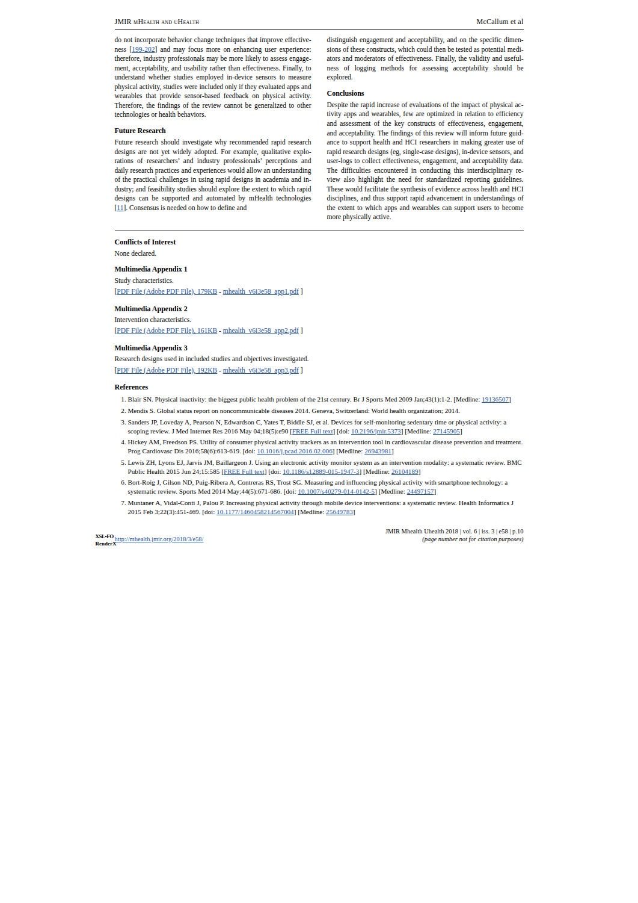JMIR mHealth and uHealth
McCallum et al
do not incorporate behavior change techniques that improve effectiveness [199-202] and may focus more on enhancing user experience: therefore, industry professionals may be more likely to assess engagement, acceptability, and usability rather than effectiveness. Finally, to understand whether studies employed in-device sensors to measure physical activity, studies were included only if they evaluated apps and wearables that provide sensor-based feedback on physical activity. Therefore, the findings of the review cannot be generalized to other technologies or health behaviors.
Future Research
Future research should investigate why recommended rapid research designs are not yet widely adopted. For example, qualitative explorations of researchers’ and industry professionals’ perceptions and daily research practices and experiences would allow an understanding of the practical challenges in using rapid designs in academia and industry; and feasibility studies should explore the extent to which rapid designs can be supported and automated by mHealth technologies [11]. Consensus is needed on how to define and
distinguish engagement and acceptability, and on the specific dimensions of these constructs, which could then be tested as potential mediators and moderators of effectiveness. Finally, the validity and usefulness of logging methods for assessing acceptability should be explored.
Conclusions
Despite the rapid increase of evaluations of the impact of physical activity apps and wearables, few are optimized in relation to efficiency and assessment of the key constructs of effectiveness, engagement, and acceptability. The findings of this review will inform future guidance to support health and HCI researchers in making greater use of rapid research designs (eg, single-case designs), in-device sensors, and user-logs to collect effectiveness, engagement, and acceptability data. The difficulties encountered in conducting this interdisciplinary review also highlight the need for standardized reporting guidelines. These would facilitate the synthesis of evidence across health and HCI disciplines, and thus support rapid advancement in understandings of the extent to which apps and wearables can support users to become more physically active.
Conflicts of Interest
None declared.
Multimedia Appendix 1
Study characteristics.
[PDF File (Adobe PDF File), 179KB - mhealth_v6i3e58_app1.pdf ]
Multimedia Appendix 2
Intervention characteristics.
[PDF File (Adobe PDF File), 161KB - mhealth_v6i3e58_app2.pdf ]
Multimedia Appendix 3
Research designs used in included studies and objectives investigated.
[PDF File (Adobe PDF File), 192KB - mhealth_v6i3e58_app3.pdf ]
References
Blair SN. Physical inactivity: the biggest public health problem of the 21st century. Br J Sports Med 2009 Jan;43(1):1-2. [Medline: 19136507]
Mendis S. Global status report on noncommunicable diseases 2014. Geneva, Switzerland: World health organization; 2014.
Sanders JP, Loveday A, Pearson N, Edwardson C, Yates T, Biddle SJ, et al. Devices for self-monitoring sedentary time or physical activity: a scoping review. J Med Internet Res 2016 May 04;18(5):e90 [FREE Full text] [doi: 10.2196/jmir.5373] [Medline: 27145905]
Hickey AM, Freedson PS. Utility of consumer physical activity trackers as an intervention tool in cardiovascular disease prevention and treatment. Prog Cardiovasc Dis 2016;58(6):613-619. [doi: 10.1016/j.pcad.2016.02.006] [Medline: 26943981]
Lewis ZH, Lyons EJ, Jarvis JM, Baillargeon J. Using an electronic activity monitor system as an intervention modality: a systematic review. BMC Public Health 2015 Jun 24;15:585 [FREE Full text] [doi: 10.1186/s12889-015-1947-3] [Medline: 26104189]
Bort-Roig J, Gilson ND, Puig-Ribera A, Contreras RS, Trost SG. Measuring and influencing physical activity with smartphone technology: a systematic review. Sports Med 2014 May;44(5):671-686. [doi: 10.1007/s40279-014-0142-5] [Medline: 24497157]
Muntaner A, Vidal-Conti J, Palou P. Increasing physical activity through mobile device interventions: a systematic review. Health Informatics J 2015 Feb 3;22(3):451-469. [doi: 10.1177/1460458214567004] [Medline: 25649783]
http://mhealth.jmir.org/2018/3/e58/
JMIR Mhealth Uhealth 2018 | vol. 6 | iss. 3 | e58 | p.10
(page number not for citation purposes)
XSL•FO
RenderX